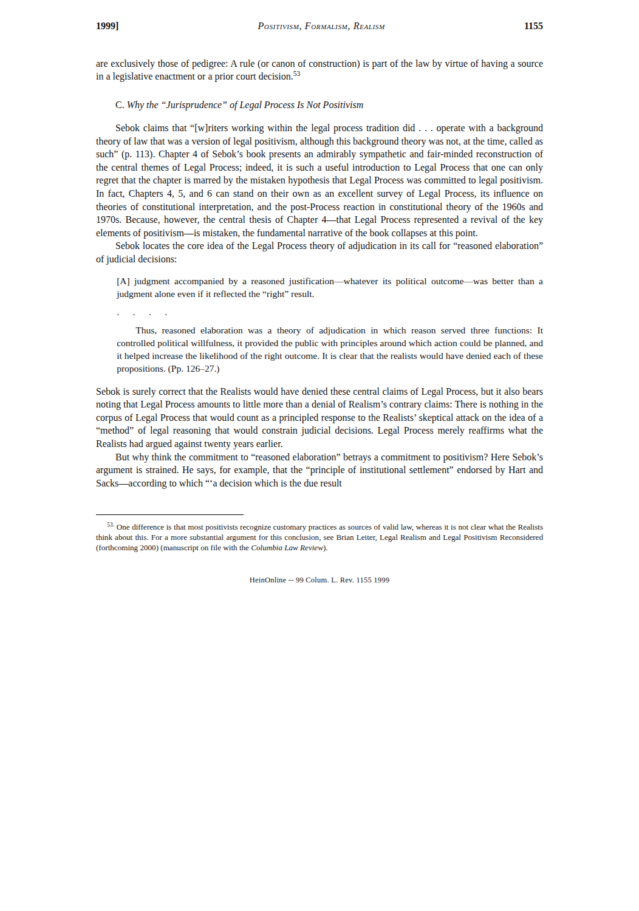1999] Positivism, Formalism, Realism 1155
are exclusively those of pedigree: A rule (or canon of construction) is part of the law by virtue of having a source in a legislative enactment or a prior court decision.53
C. Why the “Jurisprudence” of Legal Process Is Not Positivism
Sebok claims that “[w]riters working within the legal process tradition did . . . operate with a background theory of law that was a version of legal positivism, although this background theory was not, at the time, called as such” (p. 113). Chapter 4 of Sebok’s book presents an admirably sympathetic and fair-minded reconstruction of the central themes of Legal Process; indeed, it is such a useful introduction to Legal Process that one can only regret that the chapter is marred by the mistaken hypothesis that Legal Process was committed to legal positivism. In fact, Chapters 4, 5, and 6 can stand on their own as an excellent survey of Legal Process, its influence on theories of constitutional interpretation, and the post-Process reaction in constitutional theory of the 1960s and 1970s. Because, however, the central thesis of Chapter 4—that Legal Process represented a revival of the key elements of positivism—is mistaken, the fundamental narrative of the book collapses at this point.
Sebok locates the core idea of the Legal Process theory of adjudication in its call for “reasoned elaboration” of judicial decisions:
[A] judgment accompanied by a reasoned justification—whatever its political outcome—was better than a judgment alone even if it reflected the “right” result.
. . . .
Thus, reasoned elaboration was a theory of adjudication in which reason served three functions: It controlled political willfulness, it provided the public with principles around which action could be planned, and it helped increase the likelihood of the right outcome. It is clear that the realists would have denied each of these propositions. (Pp. 126–27.)
Sebok is surely correct that the Realists would have denied these central claims of Legal Process, but it also bears noting that Legal Process amounts to little more than a denial of Realism’s contrary claims: There is nothing in the corpus of Legal Process that would count as a principled response to the Realists’ skeptical attack on the idea of a “method” of legal reasoning that would constrain judicial decisions. Legal Process merely reaffirms what the Realists had argued against twenty years earlier.
But why think the commitment to “reasoned elaboration” betrays a commitment to positivism? Here Sebok’s argument is strained. He says, for example, that the “principle of institutional settlement” endorsed by Hart and Sacks—according to which “‘a decision which is the due result
53. One difference is that most positivists recognize customary practices as sources of valid law, whereas it is not clear what the Realists think about this. For a more substantial argument for this conclusion, see Brian Leiter, Legal Realism and Legal Positivism Reconsidered (forthcoming 2000) (manuscript on file with the Columbia Law Review).
HeinOnline -- 99 Colum. L. Rev. 1155 1999